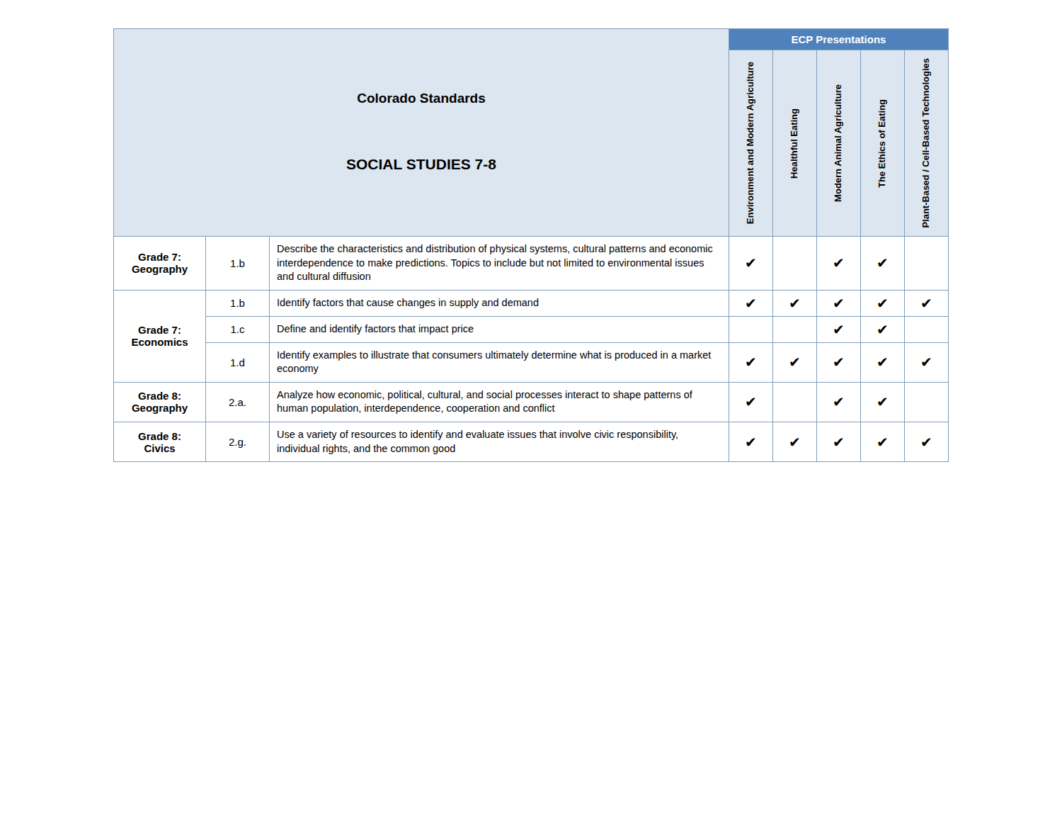| Colorado Standards SOCIAL STUDIES 7-8 | ECP Presentations |
| --- | --- |
| Environment and Modern Agriculture | Healthful Eating | Modern Animal Agriculture | The Ethics of Eating | Plant-Based / Cell-Based Technologies |
| Grade 7: Geography | 1.b | Describe the characteristics and distribution of physical systems, cultural patterns and economic interdependence to make predictions. Topics to include but not limited to environmental issues and cultural diffusion | ✔ | | ✔ | ✔ | |
| Grade 7: Economics | 1.b | Identify factors that cause changes in supply and demand | ✔ | ✔ | ✔ | ✔ | ✔ |
| 1.c | Define and identify factors that impact price | | | ✔ | ✔ | |
| 1.d | Identify examples to illustrate that consumers ultimately determine what is produced in a market economy | ✔ | ✔ | ✔ | ✔ | ✔ |
| Grade 8: Geography | 2.a. | Analyze how economic, political, cultural, and social processes interact to shape patterns of human population, interdependence, cooperation and conflict | ✔ | | ✔ | ✔ | |
| Grade 8: Civics | 2.g. | Use a variety of resources to identify and evaluate issues that involve civic responsibility, individual rights, and the common good | ✔ | ✔ | ✔ | ✔ | ✔ |